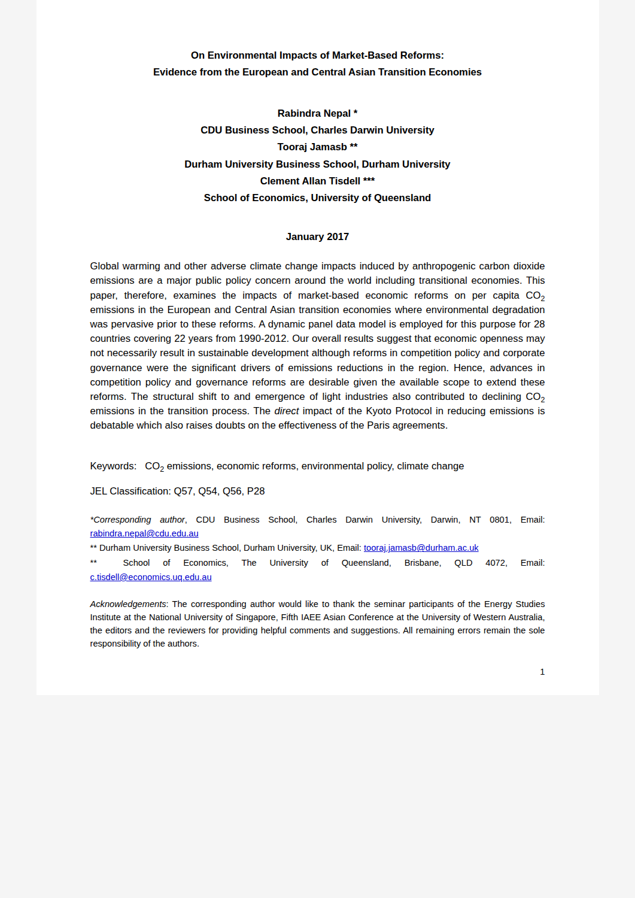On Environmental Impacts of Market-Based Reforms:
Evidence from the European and Central Asian Transition Economies
Rabindra Nepal *
CDU Business School, Charles Darwin University
Tooraj Jamasb **
Durham University Business School, Durham University
Clement Allan Tisdell ***
School of Economics, University of Queensland
January 2017
Global warming and other adverse climate change impacts induced by anthropogenic carbon dioxide emissions are a major public policy concern around the world including transitional economies. This paper, therefore, examines the impacts of market-based economic reforms on per capita CO2 emissions in the European and Central Asian transition economies where environmental degradation was pervasive prior to these reforms. A dynamic panel data model is employed for this purpose for 28 countries covering 22 years from 1990-2012. Our overall results suggest that economic openness may not necessarily result in sustainable development although reforms in competition policy and corporate governance were the significant drivers of emissions reductions in the region. Hence, advances in competition policy and governance reforms are desirable given the available scope to extend these reforms. The structural shift to and emergence of light industries also contributed to declining CO2 emissions in the transition process. The direct impact of the Kyoto Protocol in reducing emissions is debatable which also raises doubts on the effectiveness of the Paris agreements.
Keywords: CO2 emissions, economic reforms, environmental policy, climate change
JEL Classification: Q57, Q54, Q56, P28
*Corresponding author, CDU Business School, Charles Darwin University, Darwin, NT 0801, Email:
rabindra.nepal@cdu.edu.au
** Durham University Business School, Durham University, UK, Email: tooraj.jamasb@durham.ac.uk
** School of Economics, The University of Queensland, Brisbane, QLD 4072, Email:
c.tisdell@economics.uq.edu.au
Acknowledgements: The corresponding author would like to thank the seminar participants of the Energy Studies Institute at the National University of Singapore, Fifth IAEE Asian Conference at the University of Western Australia, the editors and the reviewers for providing helpful comments and suggestions. All remaining errors remain the sole responsibility of the authors.
1